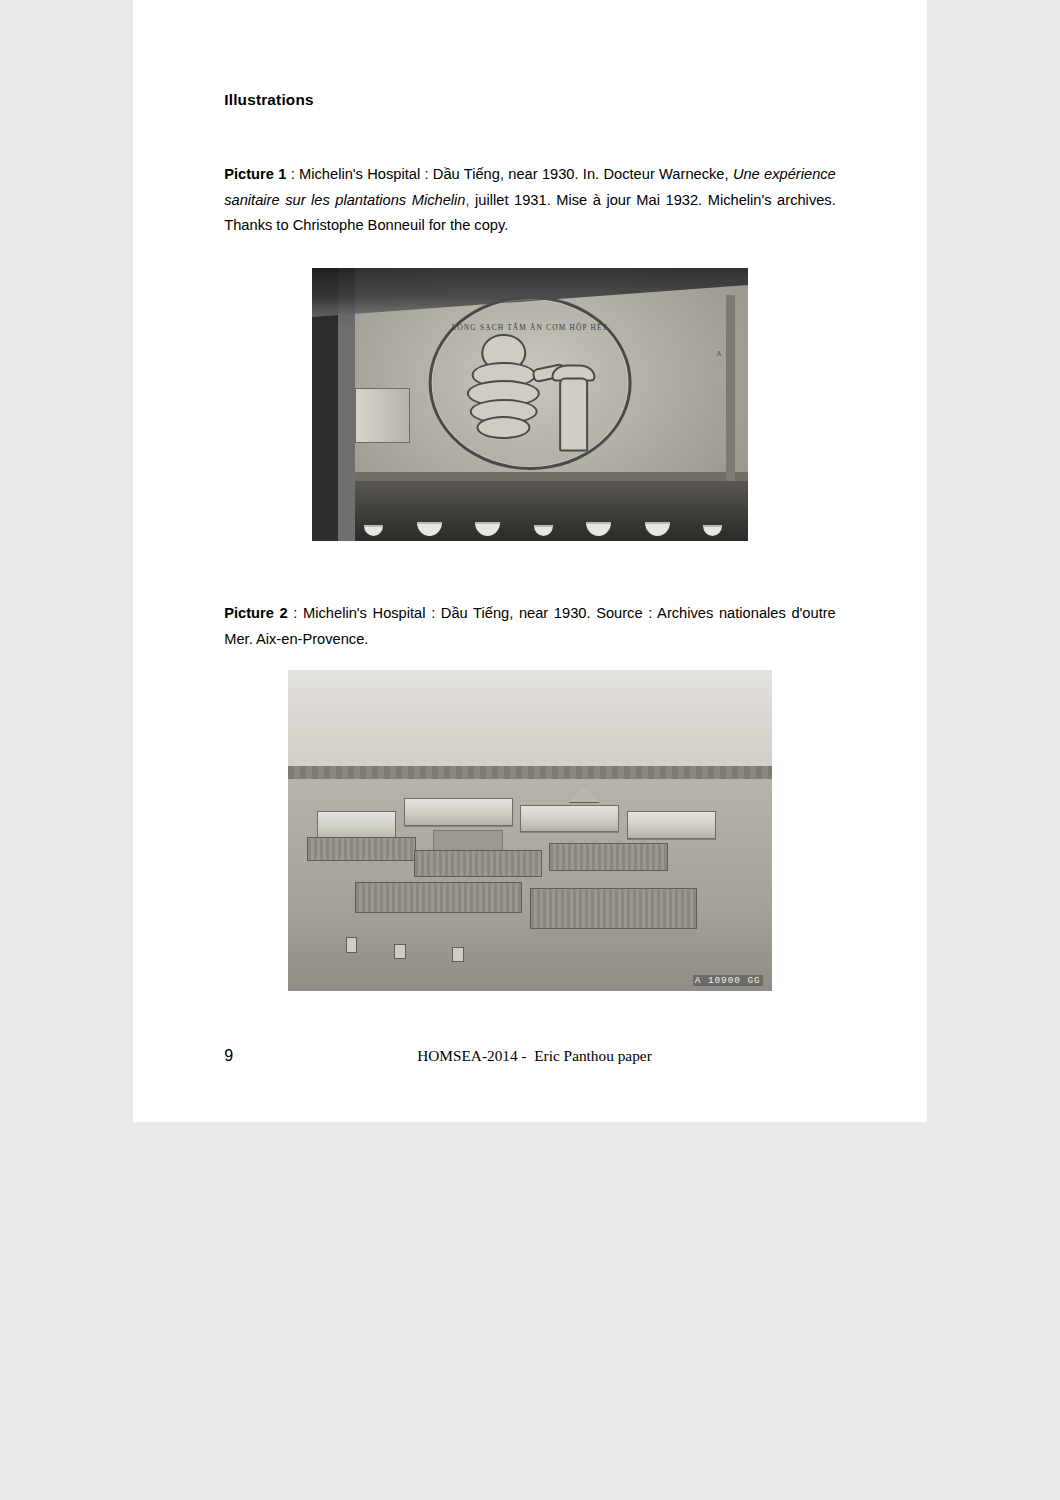Illustrations
Picture 1 : Michelin's Hospital : Dầu Tiếng, near 1930. In. Docteur Warnecke, Une expérience sanitaire sur les plantations Michelin, juillet 1931. Mise à jour Mai 1932. Michelin's archives. Thanks to Christophe Bonneuil for the copy.
LÒNG SẠCH TẤM ĂN CƠM HỘP HẾT
A
Picture 2 : Michelin's Hospital : Dầu Tiếng, near 1930. Source : Archives nationales d'outre Mer. Aix-en-Provence.
A 10900 GG
9 HOMSEA-2014 - Eric Panthou paper